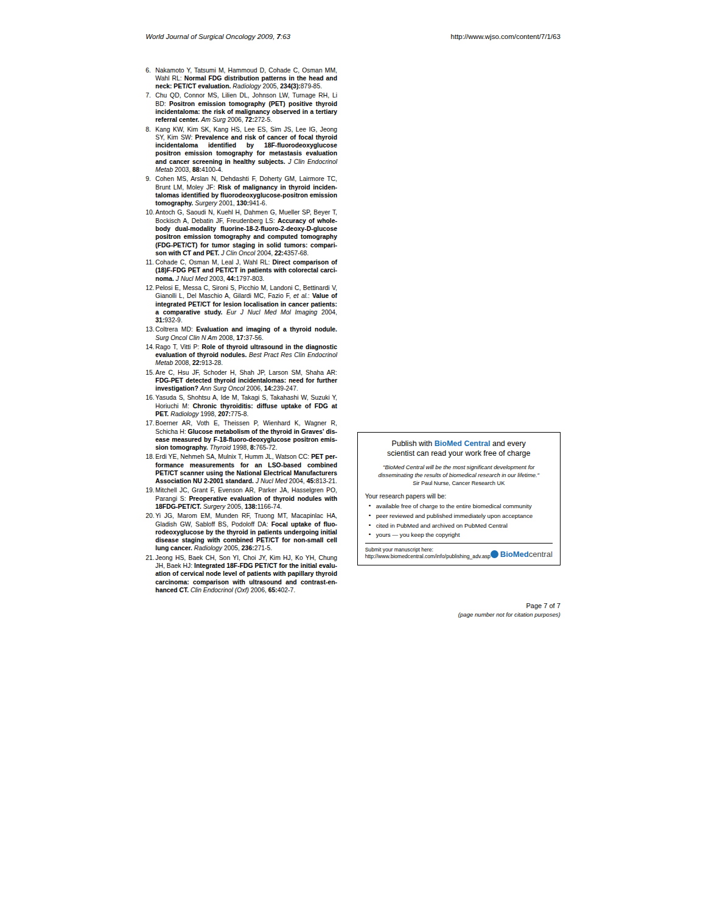World Journal of Surgical Oncology 2009, 7:63
http://www.wjso.com/content/7/1/63
6. Nakamoto Y, Tatsumi M, Hammoud D, Cohade C, Osman MM, Wahl RL: Normal FDG distribution patterns in the head and neck: PET/CT evaluation. Radiology 2005, 234(3): 879-85.
7. Chu QD, Connor MS, Lilien DL, Johnson LW, Turnage RH, Li BD: Positron emission tomography (PET) positive thyroid incidentaloma: the risk of malignancy observed in a tertiary referral center. Am Surg 2006, 72: 272-5.
8. Kang KW, Kim SK, Kang HS, Lee ES, Sim JS, Lee IG, Jeong SY, Kim SW: Prevalence and risk of cancer of focal thyroid incidentaloma identified by 18F-fluorodeoxyglucose positron emission tomography for metastasis evaluation and cancer screening in healthy subjects. J Clin Endocrinol Metab 2003, 88: 4100-4.
9. Cohen MS, Arslan N, Dehdashti F, Doherty GM, Lairmore TC, Brunt LM, Moley JF: Risk of malignancy in thyroid incidentalomas identified by fluorodeoxyglucose-positron emission tomography. Surgery 2001, 130: 941-6.
10. Antoch G, Saoudi N, Kuehl H, Dahmen G, Mueller SP, Beyer T, Bockisch A, Debatin JF, Freudenberg LS: Accuracy of whole-body dual-modality fluorine-18-2-fluoro-2-deoxy-D-glucose positron emission tomography and computed tomography (FDG-PET/CT) for tumor staging in solid tumors: comparison with CT and PET. J Clin Oncol 2004, 22: 4357-68.
11. Cohade C, Osman M, Leal J, Wahl RL: Direct comparison of (18)F-FDG PET and PET/CT in patients with colorectal carcinoma. J Nucl Med 2003, 44: 1797-803.
12. Pelosi E, Messa C, Sironi S, Picchio M, Landoni C, Bettinardi V, Gianolli L, Del Maschio A, Gilardi MC, Fazio F, et al.: Value of integrated PET/CT for lesion localisation in cancer patients: a comparative study. Eur J Nucl Med Mol Imaging 2004, 31: 932-9.
13. Coltrera MD: Evaluation and imaging of a thyroid nodule. Surg Oncol Clin N Am 2008, 17: 37-56.
14. Rago T, Vitti P: Role of thyroid ultrasound in the diagnostic evaluation of thyroid nodules. Best Pract Res Clin Endocrinol Metab 2008, 22: 913-28.
15. Are C, Hsu JF, Schoder H, Shah JP, Larson SM, Shaha AR: FDG-PET detected thyroid incidentalomas: need for further investigation? Ann Surg Oncol 2006, 14: 239-247.
16. Yasuda S, Shohtsu A, Ide M, Takagi S, Takahashi W, Suzuki Y, Horiuchi M: Chronic thyroiditis: diffuse uptake of FDG at PET. Radiology 1998, 207: 775-8.
17. Boerner AR, Voth E, Theissen P, Wienhard K, Wagner R, Schicha H: Glucose metabolism of the thyroid in Graves' disease measured by F-18-fluoro-deoxyglucose positron emission tomography. Thyroid 1998, 8: 765-72.
18. Erdi YE, Nehmeh SA, Mulnix T, Humm JL, Watson CC: PET performance measurements for an LSO-based combined PET/CT scanner using the National Electrical Manufacturers Association NU 2-2001 standard. J Nucl Med 2004, 45: 813-21.
19. Mitchell JC, Grant F, Evenson AR, Parker JA, Hasselgren PO, Parangi S: Preoperative evaluation of thyroid nodules with 18FDG-PET/CT. Surgery 2005, 138: 1166-74.
20. Yi JG, Marom EM, Munden RF, Truong MT, Macapinlac HA, Gladish GW, Sabloff BS, Podoloff DA: Focal uptake of fluorodeoxyglucose by the thyroid in patients undergoing initial disease staging with combined PET/CT for non-small cell lung cancer. Radiology 2005, 236: 271-5.
21. Jeong HS, Baek CH, Son YI, Choi JY, Kim HJ, Ko YH, Chung JH, Baek HJ: Integrated 18F-FDG PET/CT for the initial evaluation of cervical node level of patients with papillary thyroid carcinoma: comparison with ultrasound and contrast-enhanced CT. Clin Endocrinol (Oxf) 2006, 65: 402-7.
Publish with Bio Med Central and every
scientist can read your work free of charge
"BioMed Central will be the most significant development for disseminating the results of biomedical research in our lifetime."
Sir Paul Nurse, Cancer Research UK
Your research papers will be:
available free of charge to the entire biomedical community
peer reviewed and published immediately upon acceptance
cited in PubMed and archived on PubMed Central
yours — you keep the copyright
Submit your manuscript here:
http://www.biomedcentral.com/info/publishing_adv.asp
Bio Med central
Page 7 of 7
(page number not for citation purposes)